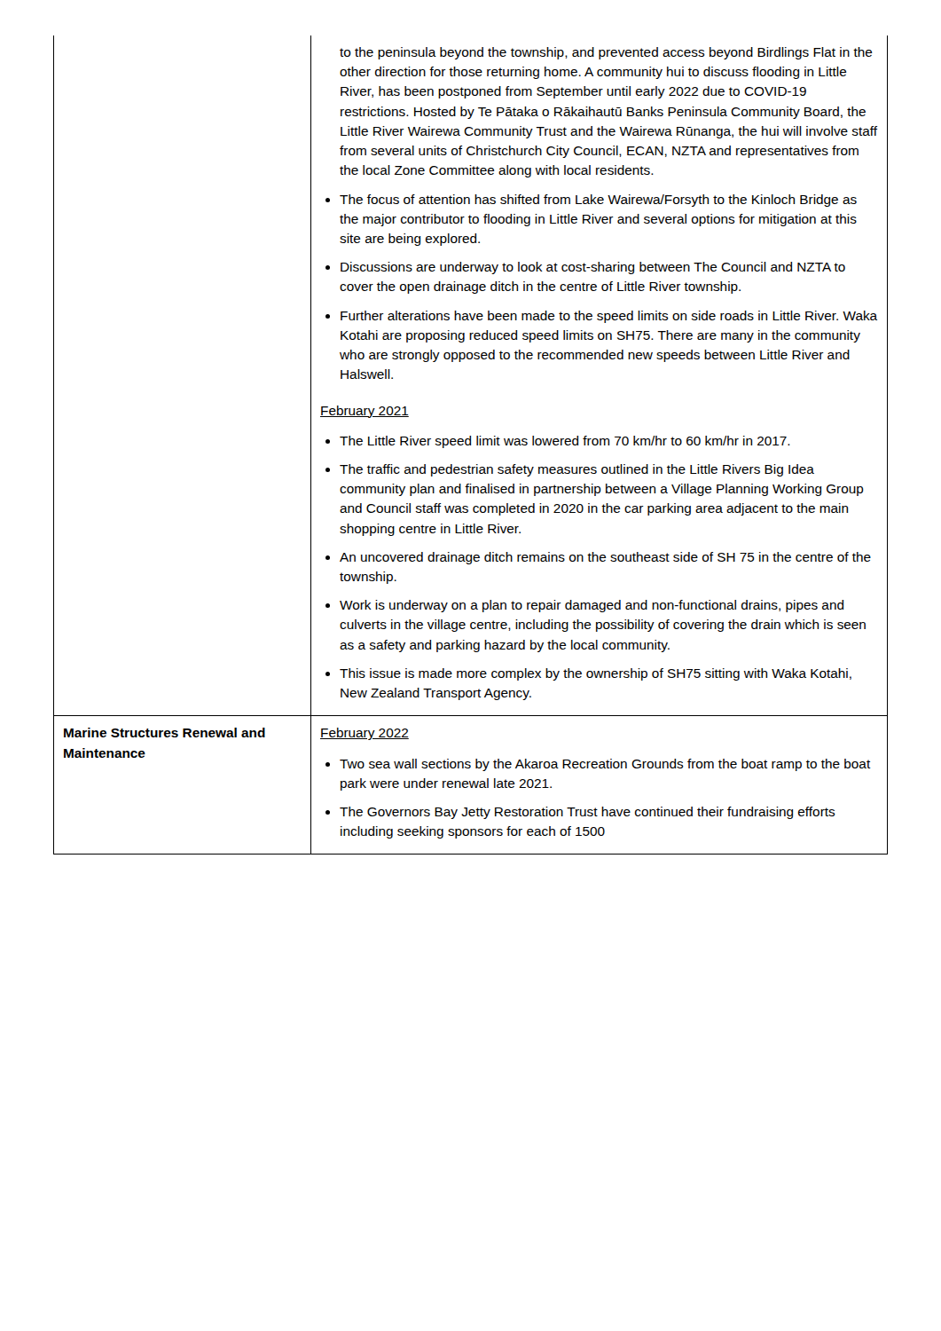| | to the peninsula beyond the township, and prevented access beyond Birdlings Flat in the other direction for those returning home. A community hui to discuss flooding in Little River, has been postponed from September until early 2022 due to COVID-19 restrictions. Hosted by Te Pātaka o Rākaihautū Banks Peninsula Community Board, the Little River Wairewa Community Trust and the Wairewa Rūnanga, the hui will involve staff from several units of Christchurch City Council, ECAN, NZTA and representatives from the local Zone Committee along with local residents. The focus of attention has shifted from Lake Wairewa/Forsyth to the Kinloch Bridge as the major contributor to flooding in Little River and several options for mitigation at this site are being explored. Discussions are underway to look at cost-sharing between The Council and NZTA to cover the open drainage ditch in the centre of Little River township. Further alterations have been made to the speed limits on side roads in Little River. Waka Kotahi are proposing reduced speed limits on SH75. There are many in the community who are strongly opposed to the recommended new speeds between Little River and Halswell. February 2021 The Little River speed limit was lowered from 70 km/hr to 60 km/hr in 2017. The traffic and pedestrian safety measures outlined in the Little Rivers Big Idea community plan and finalised in partnership between a Village Planning Working Group and Council staff was completed in 2020 in the car parking area adjacent to the main shopping centre in Little River. An uncovered drainage ditch remains on the southeast side of SH 75 in the centre of the township. Work is underway on a plan to repair damaged and non-functional drains, pipes and culverts in the village centre, including the possibility of covering the drain which is seen as a safety and parking hazard by the local community. This issue is made more complex by the ownership of SH75 sitting with Waka Kotahi, New Zealand Transport Agency. |
| Marine Structures Renewal and Maintenance | February 2022 Two sea wall sections by the Akaroa Recreation Grounds from the boat ramp to the boat park were under renewal late 2021. The Governors Bay Jetty Restoration Trust have continued their fundraising efforts including seeking sponsors for each of 1500 |